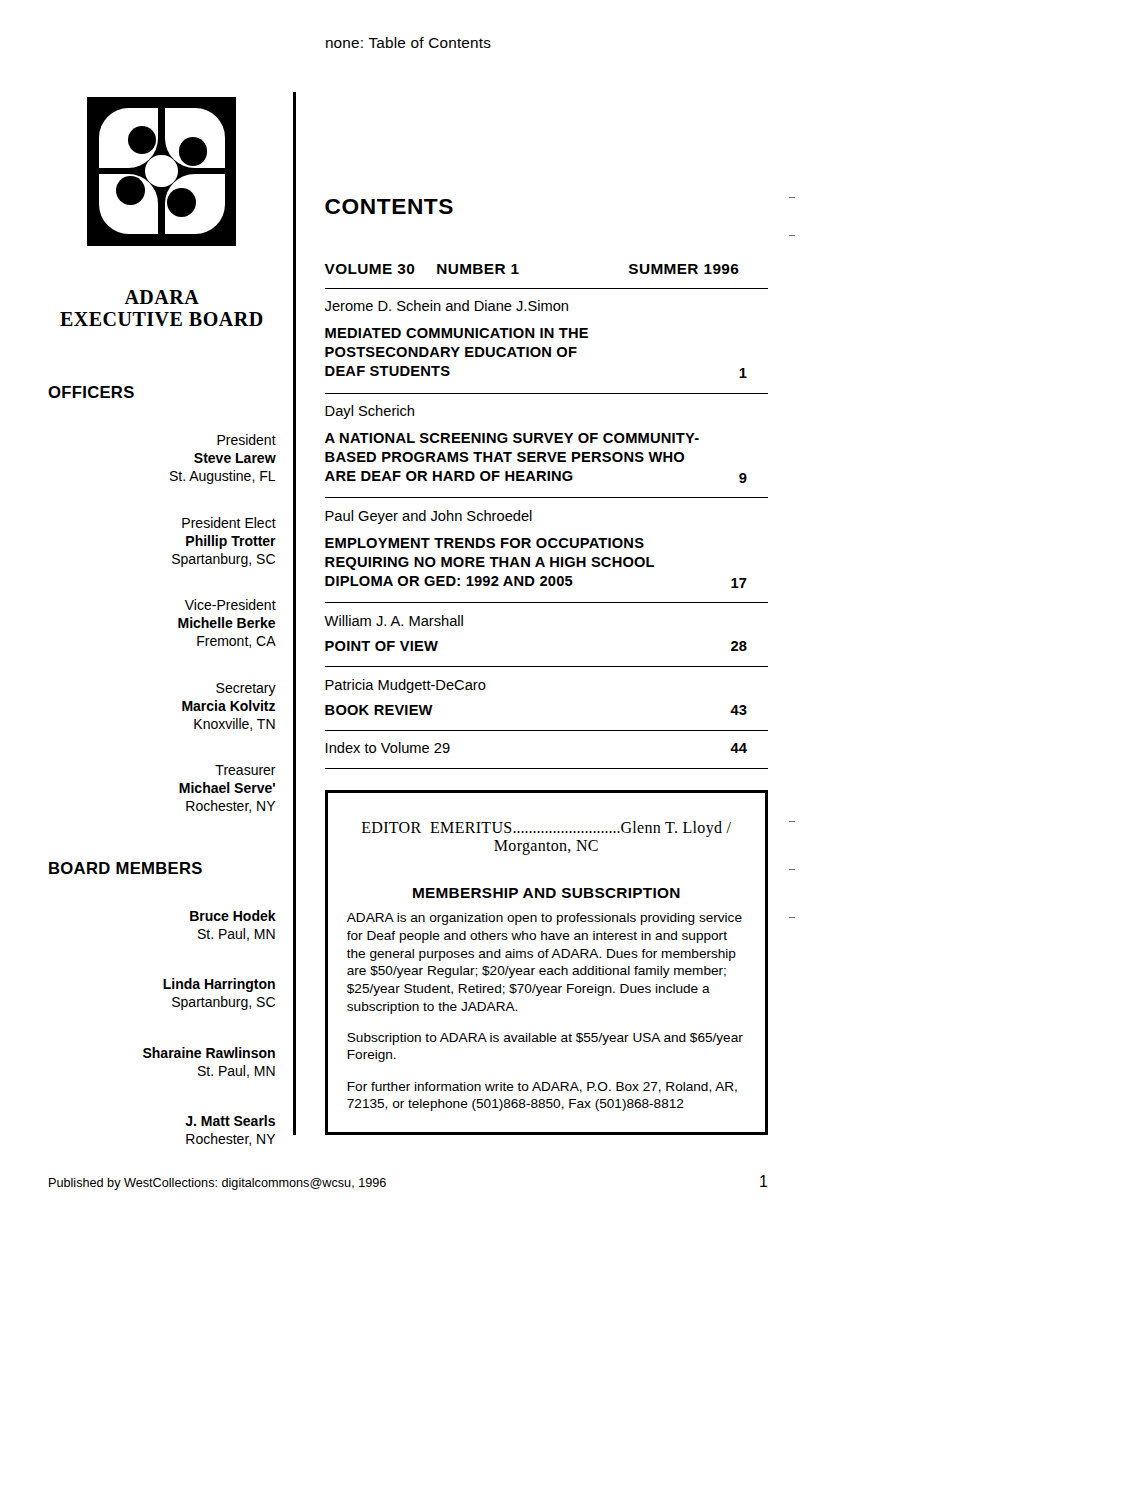none: Table of Contents
ADARA
EXECUTIVE BOARD
OFFICERS
President
Steve Larew
St. Augustine, FL
President Elect
Phillip Trotter
Spartanburg, SC
Vice-President
Michelle Berke
Fremont, CA
Secretary
Marcia Kolvitz
Knoxville, TN
Treasurer
Michael Serve'
Rochester, NY
BOARD MEMBERS
Bruce Hodek
St. Paul, MN
Linda Harrington
Spartanburg, SC
Sharaine Rawlinson
St. Paul, MN
J. Matt Searls
Rochester, NY
CONTENTS
VOLUME 30 NUMBER 1
SUMMER 1996
Jerome D. Schein and Diane J.Simon
Mediated Communication in the
Postsecondary Education of
Deaf Students
1
Dayl Scherich
A National Screening Survey of Community-
Based Programs That Serve Persons Who
Are Deaf or Hard of Hearing
9
Paul Geyer and John Schroedel
Employment Trends for Occupations
Requiring No More Than a High School
Diploma or GED: 1992 and 2005
17
William J. A. Marshall
POINT OF VIEW
28
Patricia Mudgett-DeCaro
BOOK REVIEW
43
Index to Volume 29
44
EDITOR EMERITUS........................... Glenn T. Lloyd / Morganton, NC
MEMBERSHIP AND SUBSCRIPTION
ADARA is an organization open to professionals providing service for Deaf people and others who have an interest in and support the general purposes and aims of ADARA. Dues for membership are $50/year Regular; $20/year each additional family member; $25/year Student, Retired; $70/year Foreign. Dues include a subscription to the JADARA.
Subscription to ADARA is available at $55/year USA and $65/year Foreign.
For further information write to ADARA, P.O. Box 27, Roland, AR, 72135, or telephone (501)868-8850, Fax (501)868-8812
Published by WestCollections: digitalcommons@wcsu, 1996
1